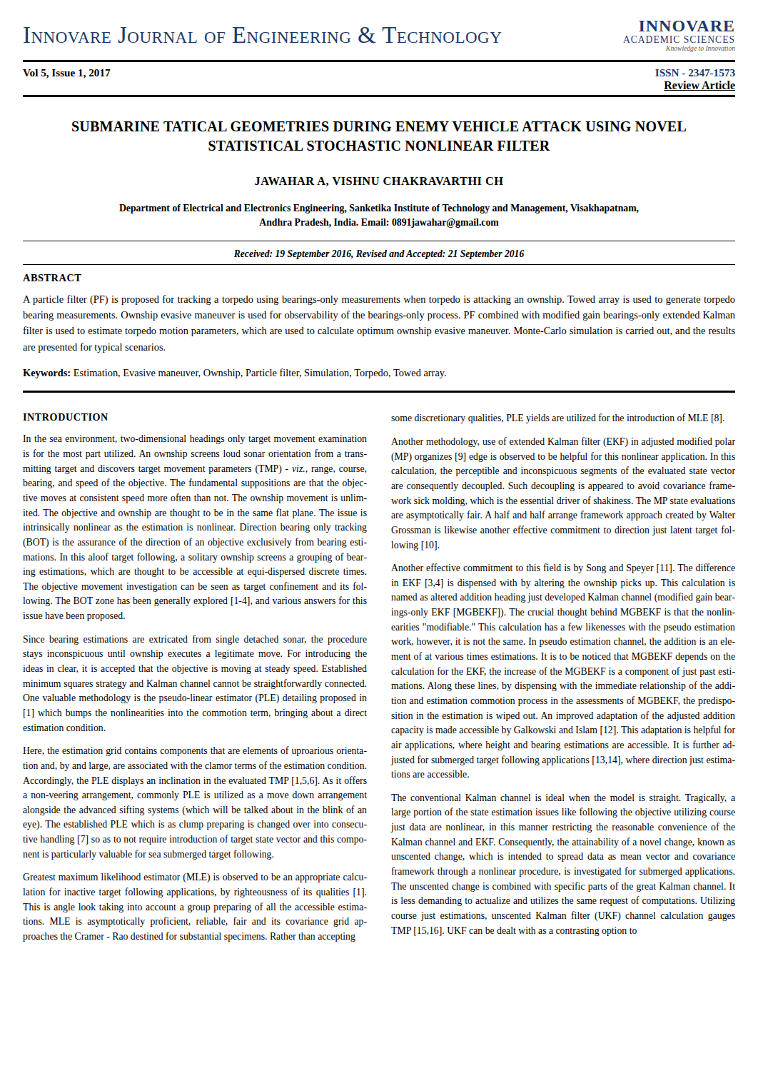Innovare Journal of Engineering & Technology
INNOVARE
ACADEMIC SCIENCES
Knowledge to Innovation
Vol 5, Issue 1, 2017
ISSN - 2347-1573
Review Article
Submarine Tatical Geometries During Enemy Vehicle Attack Using Novel Statistical Stochastic Nonlinear Filter
JAWAHAR A, VISHNU CHAKRAVARTHI CH
Department of Electrical and Electronics Engineering, Sanketika Institute of Technology and Management, Visakhapatnam,
Andhra Pradesh, India. Email: 0891jawahar@gmail.com
Received: 19 September 2016, Revised and Accepted: 21 September 2016
Abstract
A particle filter (PF) is proposed for tracking a torpedo using bearings-only measurements when torpedo is attacking an ownship. Towed array is used to generate torpedo bearing measurements. Ownship evasive maneuver is used for observability of the bearings-only process. PF combined with modified gain bearings-only extended Kalman filter is used to estimate torpedo motion parameters, which are used to calculate optimum ownship evasive maneuver. Monte-Carlo simulation is carried out, and the results are presented for typical scenarios.
Keywords: Estimation, Evasive maneuver, Ownship, Particle filter, Simulation, Torpedo, Towed array.
Introduction
In the sea environment, two-dimensional headings only target movement examination is for the most part utilized. An ownship screens loud sonar orientation from a transmitting target and discovers target movement parameters (TMP) - viz., range, course, bearing, and speed of the objective. The fundamental suppositions are that the objective moves at consistent speed more often than not. The ownship movement is unlimited. The objective and ownship are thought to be in the same flat plane. The issue is intrinsically nonlinear as the estimation is nonlinear. Direction bearing only tracking (BOT) is the assurance of the direction of an objective exclusively from bearing estimations. In this aloof target following, a solitary ownship screens a grouping of bearing estimations, which are thought to be accessible at equi-dispersed discrete times. The objective movement investigation can be seen as target confinement and its following. The BOT zone has been generally explored [1-4], and various answers for this issue have been proposed.
Since bearing estimations are extricated from single detached sonar, the procedure stays inconspicuous until ownship executes a legitimate move. For introducing the ideas in clear, it is accepted that the objective is moving at steady speed. Established minimum squares strategy and Kalman channel cannot be straightforwardly connected. One valuable methodology is the pseudo-linear estimator (PLE) detailing proposed in [1] which bumps the nonlinearities into the commotion term, bringing about a direct estimation condition.
Here, the estimation grid contains components that are elements of uproarious orientation and, by and large, are associated with the clamor terms of the estimation condition. Accordingly, the PLE displays an inclination in the evaluated TMP [1,5,6]. As it offers a non-veering arrangement, commonly PLE is utilized as a move down arrangement alongside the advanced sifting systems (which will be talked about in the blink of an eye). The established PLE which is as clump preparing is changed over into consecutive handling [7] so as to not require introduction of target state vector and this component is particularly valuable for sea submerged target following.
Greatest maximum likelihood estimator (MLE) is observed to be an appropriate calculation for inactive target following applications, by righteousness of its qualities [1]. This is angle look taking into account a group preparing of all the accessible estimations. MLE is asymptotically proficient, reliable, fair and its covariance grid approaches the Cramer - Rao destined for substantial specimens. Rather than accepting
some discretionary qualities, PLE yields are utilized for the introduction of MLE [8].
Another methodology, use of extended Kalman filter (EKF) in adjusted modified polar (MP) organizes [9] edge is observed to be helpful for this nonlinear application. In this calculation, the perceptible and inconspicuous segments of the evaluated state vector are consequently decoupled. Such decoupling is appeared to avoid covariance framework sick molding, which is the essential driver of shakiness. The MP state evaluations are asymptotically fair. A half and half arrange framework approach created by Walter Grossman is likewise another effective commitment to direction just latent target following [10].
Another effective commitment to this field is by Song and Speyer [11]. The difference in EKF [3,4] is dispensed with by altering the ownship picks up. This calculation is named as altered addition heading just developed Kalman channel (modified gain bearings-only EKF [MGBEKF]). The crucial thought behind MGBEKF is that the nonlinearities "modifiable." This calculation has a few likenesses with the pseudo estimation work, however, it is not the same. In pseudo estimation channel, the addition is an element of at various times estimations. It is to be noticed that MGBEKF depends on the calculation for the EKF, the increase of the MGBEKF is a component of just past estimations. Along these lines, by dispensing with the immediate relationship of the addition and estimation commotion process in the assessments of MGBEKF, the predisposition in the estimation is wiped out. An improved adaptation of the adjusted addition capacity is made accessible by Galkowski and Islam [12]. This adaptation is helpful for air applications, where height and bearing estimations are accessible. It is further adjusted for submerged target following applications [13,14], where direction just estimations are accessible.
The conventional Kalman channel is ideal when the model is straight. Tragically, a large portion of the state estimation issues like following the objective utilizing course just data are nonlinear, in this manner restricting the reasonable convenience of the Kalman channel and EKF. Consequently, the attainability of a novel change, known as unscented change, which is intended to spread data as mean vector and covariance framework through a nonlinear procedure, is investigated for submerged applications. The unscented change is combined with specific parts of the great Kalman channel. It is less demanding to actualize and utilizes the same request of computations. Utilizing course just estimations, unscented Kalman filter (UKF) channel calculation gauges TMP [15,16]. UKF can be dealt with as a contrasting option to